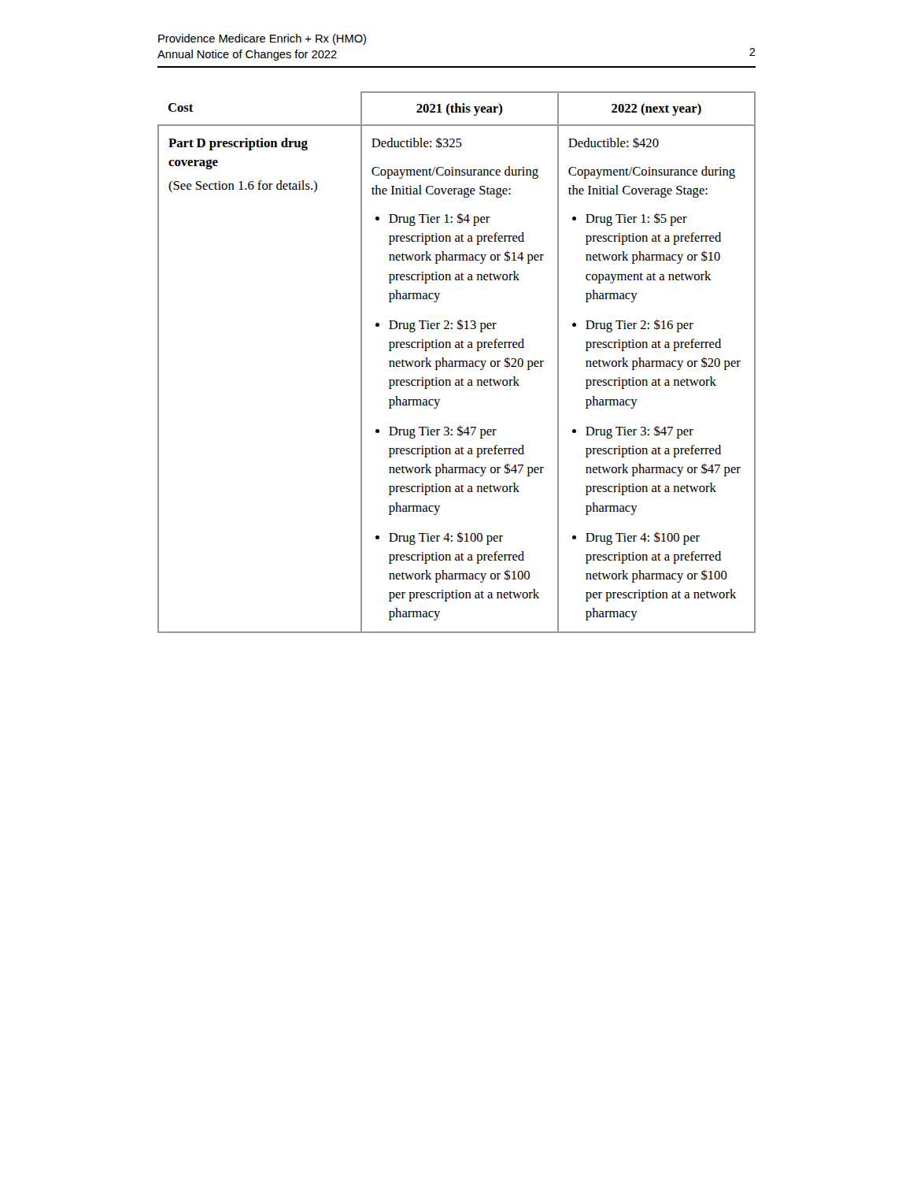Providence Medicare Enrich + Rx (HMO)
Annual Notice of Changes for 2022
2
| Cost | 2021 (this year) | 2022 (next year) |
| --- | --- | --- |
| Part D prescription drug coverage (See Section 1.6 for details.) | Deductible: $325 Copayment/Coinsurance during the Initial Coverage Stage: Drug Tier 1: $4 per prescription at a preferred network pharmacy or $14 per prescription at a network pharmacy Drug Tier 2: $13 per prescription at a preferred network pharmacy or $20 per prescription at a network pharmacy Drug Tier 3: $47 per prescription at a preferred network pharmacy or $47 per prescription at a network pharmacy Drug Tier 4: $100 per prescription at a preferred network pharmacy or $100 per prescription at a network pharmacy | Deductible: $420 Copayment/Coinsurance during the Initial Coverage Stage: Drug Tier 1: $5 per prescription at a preferred network pharmacy or $10 copayment at a network pharmacy Drug Tier 2: $16 per prescription at a preferred network pharmacy or $20 per prescription at a network pharmacy Drug Tier 3: $47 per prescription at a preferred network pharmacy or $47 per prescription at a network pharmacy Drug Tier 4: $100 per prescription at a preferred network pharmacy or $100 per prescription at a network pharmacy |